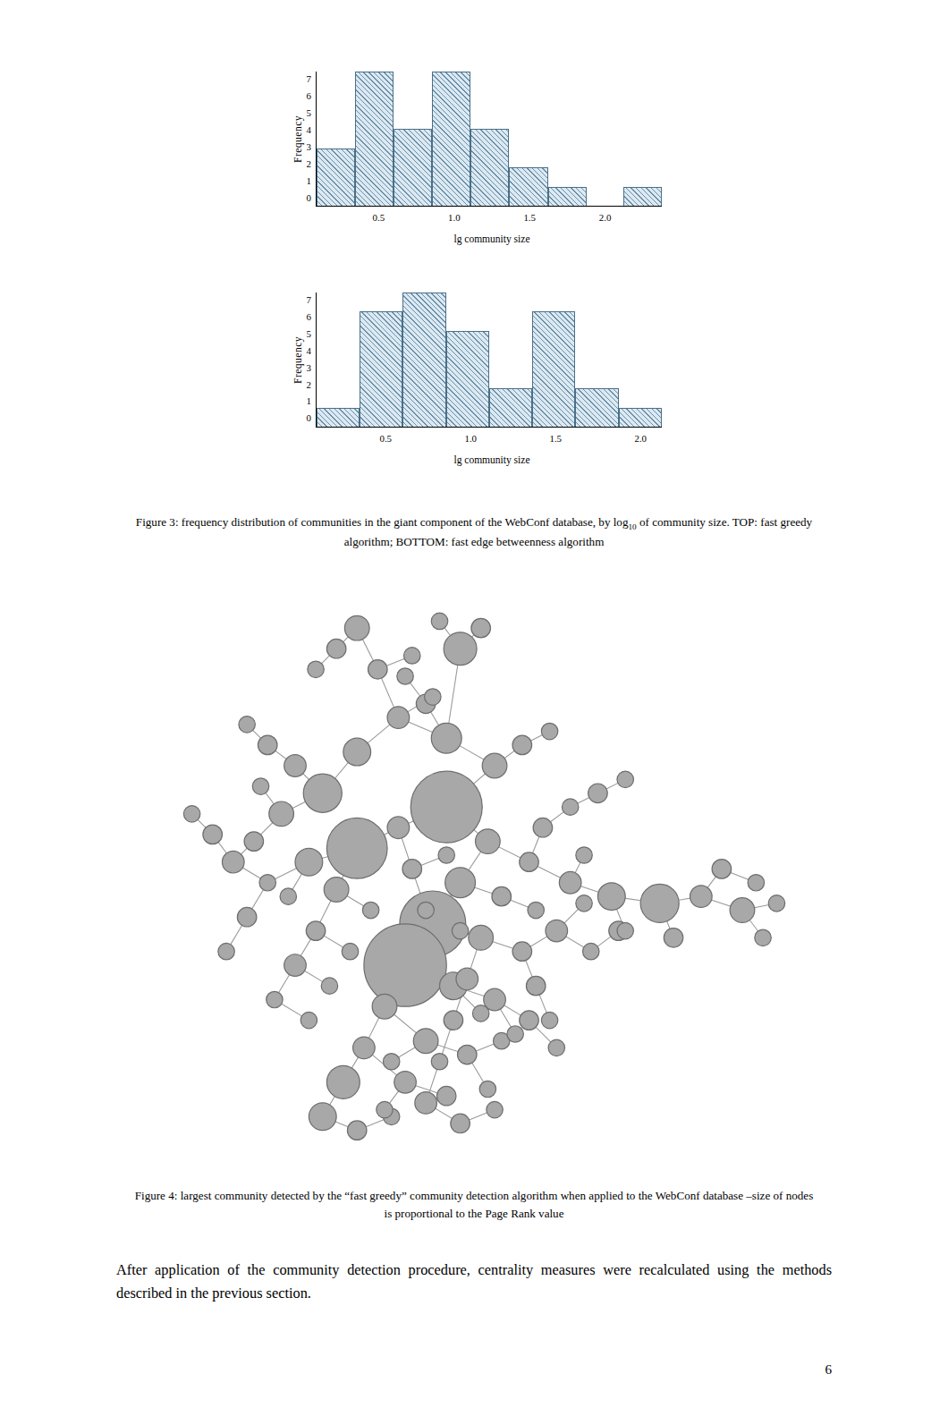Frequency
76543210
0.5 1.0 1.5 2.0
lg community size
Frequency
76543210
0.5 1.0 1.5 2.0
lg community size
Figure 3: frequency distribution of communities in the giant component of the WebConf database, by log10 of community size. TOP: fast greedy algorithm; BOTTOM: fast edge betweenness algorithm
Figure 4: largest community detected by the “fast greedy” community detection algorithm when applied to the WebConf database –size of nodes is proportional to the Page Rank value
After application of the community detection procedure, centrality measures were recalculated using the methods described in the previous section.
6